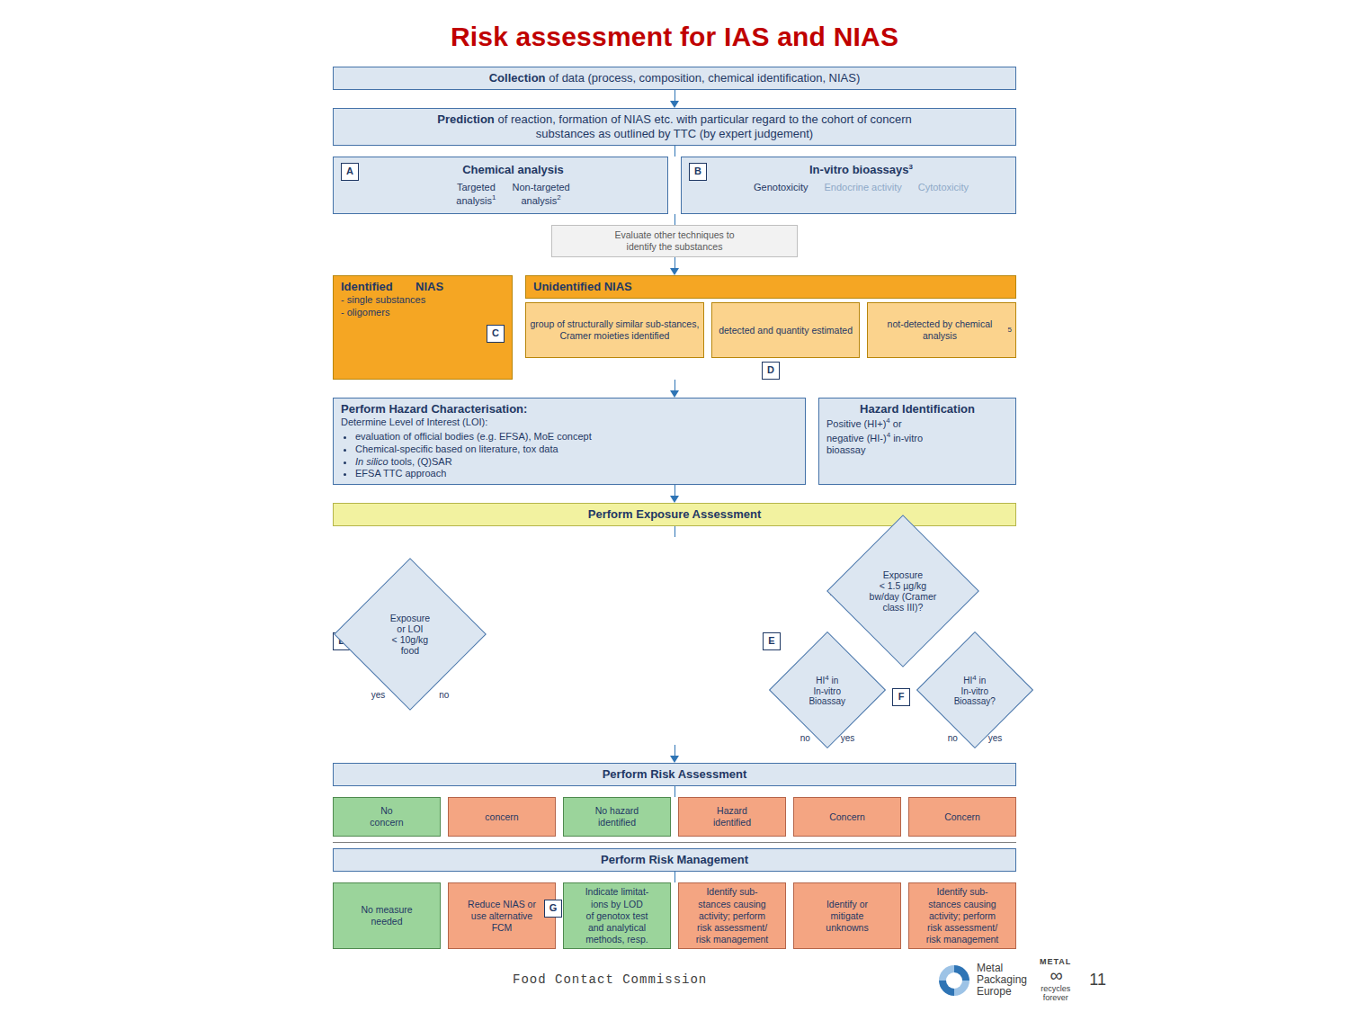Risk assessment for IAS and NIAS
Collection of data (process, composition, chemical identification, NIAS)
Prediction of reaction, formation of NIAS etc. with particular regard to the cohort of concern
substances as outlined by TTC (by expert judgement)
A
Chemical analysis
Targeted
analysis1
Non-targeted
analysis2
B
In-vitro bioassays3
Genotoxicity
Endocrine activity
Cytotoxicity
Evaluate other techniques to
identify the substances
Identified NIAS
- single substances
- oligomers
C
Unidentified NIAS
group of structurally similar sub-stances, Cramer moieties identified
detected and quantity estimated
not-detected by chemical analysis5
D
Perform Hazard Characterisation:
Determine Level of Interest (LOI):
evaluation of official bodies (e.g. EFSA), MoE concept
Chemical-specific based on literature, tox data
In silico tools, (Q)SAR
EFSA TTC approach
Hazard Identification
Positive (HI+)4 or
negative (HI-)4 in-vitro
bioassay
Perform Exposure Assessment
E
Exposure
or LOI
< 10g/kg
food
yes no
E
yes
Exposure
< 1.5 µg/kg
bw/day (Cramer
class III)?
no
HI4 in
In-vitro
Bioassay
no yes
F
HI4 in
In-vitro
Bioassay?
no yes
Perform Risk Assessment
No
concern
concern
No hazard
identified
Hazard
identified
Concern
Concern
Perform Risk Management
No measure
needed
Reduce NIAS or
use alternative
FCM
G Indicate limitat-
ions by LOD
of genotox test
and analytical
methods, resp.
Identify sub-
stances causing
activity; perform
risk assessment/
risk management
Identify or
mitigate
unknowns
Identify sub-
stances causing
activity; perform
risk assessment/
risk management
Food Contact Commission
Metal
Packaging
Europe
METAL
∞
recycles
forever
11